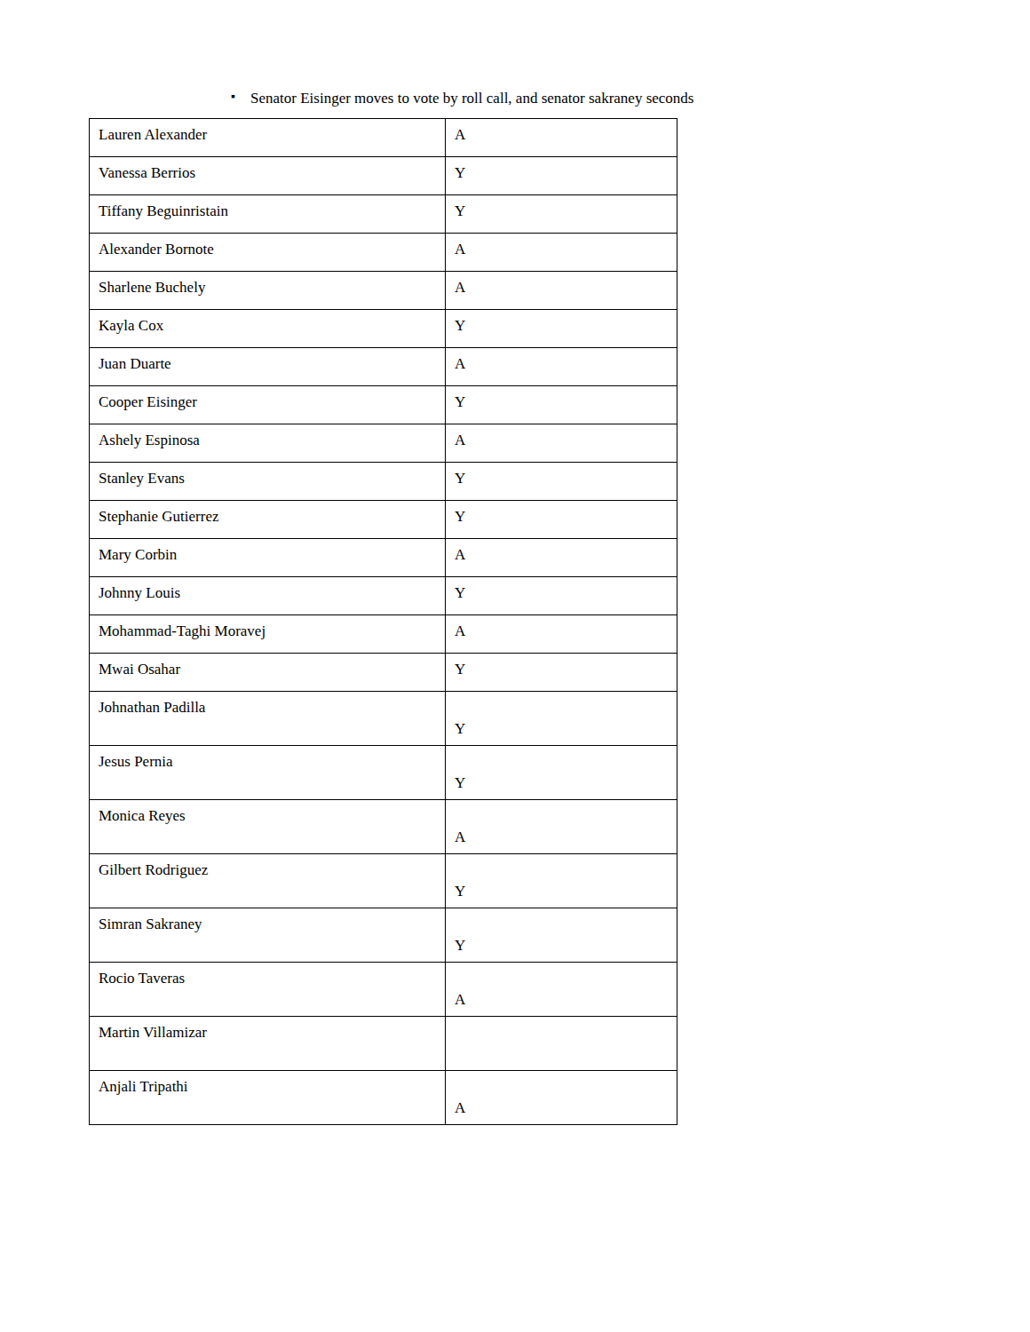Senator Eisinger moves to vote by roll call, and senator sakraney seconds
| Lauren Alexander | A |
| Vanessa Berrios | Y |
| Tiffany Beguinristain | Y |
| Alexander Bornote | A |
| Sharlene Buchely | A |
| Kayla Cox | Y |
| Juan Duarte | A |
| Cooper Eisinger | Y |
| Ashely Espinosa | A |
| Stanley Evans | Y |
| Stephanie Gutierrez | Y |
| Mary Corbin | A |
| Johnny Louis | Y |
| Mohammad-Taghi Moravej | A |
| Mwai Osahar | Y |
| Johnathan Padilla | Y |
| Jesus Pernia | Y |
| Monica Reyes | A |
| Gilbert Rodriguez | Y |
| Simran Sakraney | Y |
| Rocio Taveras | A |
| Martin Villamizar | |
| Anjali Tripathi | A |